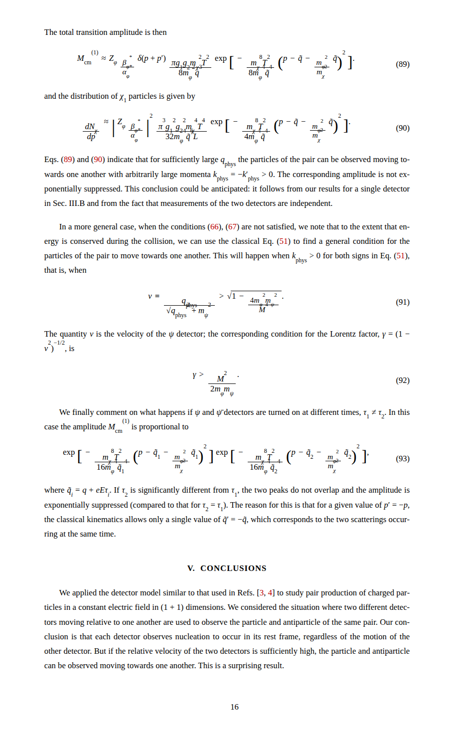The total transition amplitude is then
Mcm(1) ≈ Zφ βφ*αφ* δ(p + p′) πg1g2mχ2T28mφ2q3 exp [ − mχ8T28mφ4q̃4 (p − q̃ − mφ2 mχ2 q̃)2 ].
(89)
and the distribution of χ1 particles is given by
dNχ dp ≈ | Zφ βφ*αφ* |2 π3g12g22mχ4T432mφ4q̃6L exp [ − mχ8T24mφ4q̃4 (p − q̃ − mφ2 mχ2 q̃)2 ].
(90)
Eqs. (89) and (90) indicate that for sufficiently large qphys the particles of the pair can be observed moving towards one another with arbitrarily large momenta kphys = −k′phys > 0. The corresponding amplitude is not exponentially suppressed. This conclusion could be anticipated: it follows from our results for a single detector in Sec. III.B and from the fact that measurements of the two detectors are independent.
In a more general case, when the conditions (66), (67) are not satisfied, we note that to the extent that energy is conserved during the collision, we can use the classical Eq. (51) to find a general condition for the particles of the pair to move towards one another. This will happen when kphys > 0 for both signs in Eq. (51), that is, when
v ≡ qphys√qphys2 + mψ2 > √1 − 4mφ2mψ2 M4 .
(91)
The quantity v is the velocity of the ψ detector; the corresponding condition for the Lorentz factor, γ = (1 − v2)−1/2, is
γ > M22mφmψ.
(92)
We finally comment on what happens if ψ and ψ̄ detectors are turned on at different times, τ1 ≠ τ2. In this case the amplitude Mcm(1) is proportional to
exp [ − mχ8T216mφ4q̃14 (p − q̃1 − mφ2 mχ2 q̃1)2 ] exp [ − mχ8T216mφ4q̃24 (p − q̃2 − mφ2 mχ2 q̃2)2 ],
(93)
where q̃i = q + eEτi. If τ2 is significantly different from τ1, the two peaks do not overlap and the amplitude is exponentially suppressed (compared to that for τ2 = τ1). The reason for this is that for a given value of p′ = −p, the classical kinematics allows only a single value of q̃′ = −q̃, which corresponds to the two scatterings occurring at the same time.
V. Conclusions
We applied the detector model similar to that used in Refs. [3, 4] to study pair production of charged particles in a constant electric field in (1 + 1) dimensions. We considered the situation where two different detectors moving relative to one another are used to observe the particle and antiparticle of the same pair. Our conclusion is that each detector observes nucleation to occur in its rest frame, regardless of the motion of the other detector. But if the relative velocity of the two detectors is sufficiently high, the particle and antiparticle can be observed moving towards one another. This is a surprising result.
16